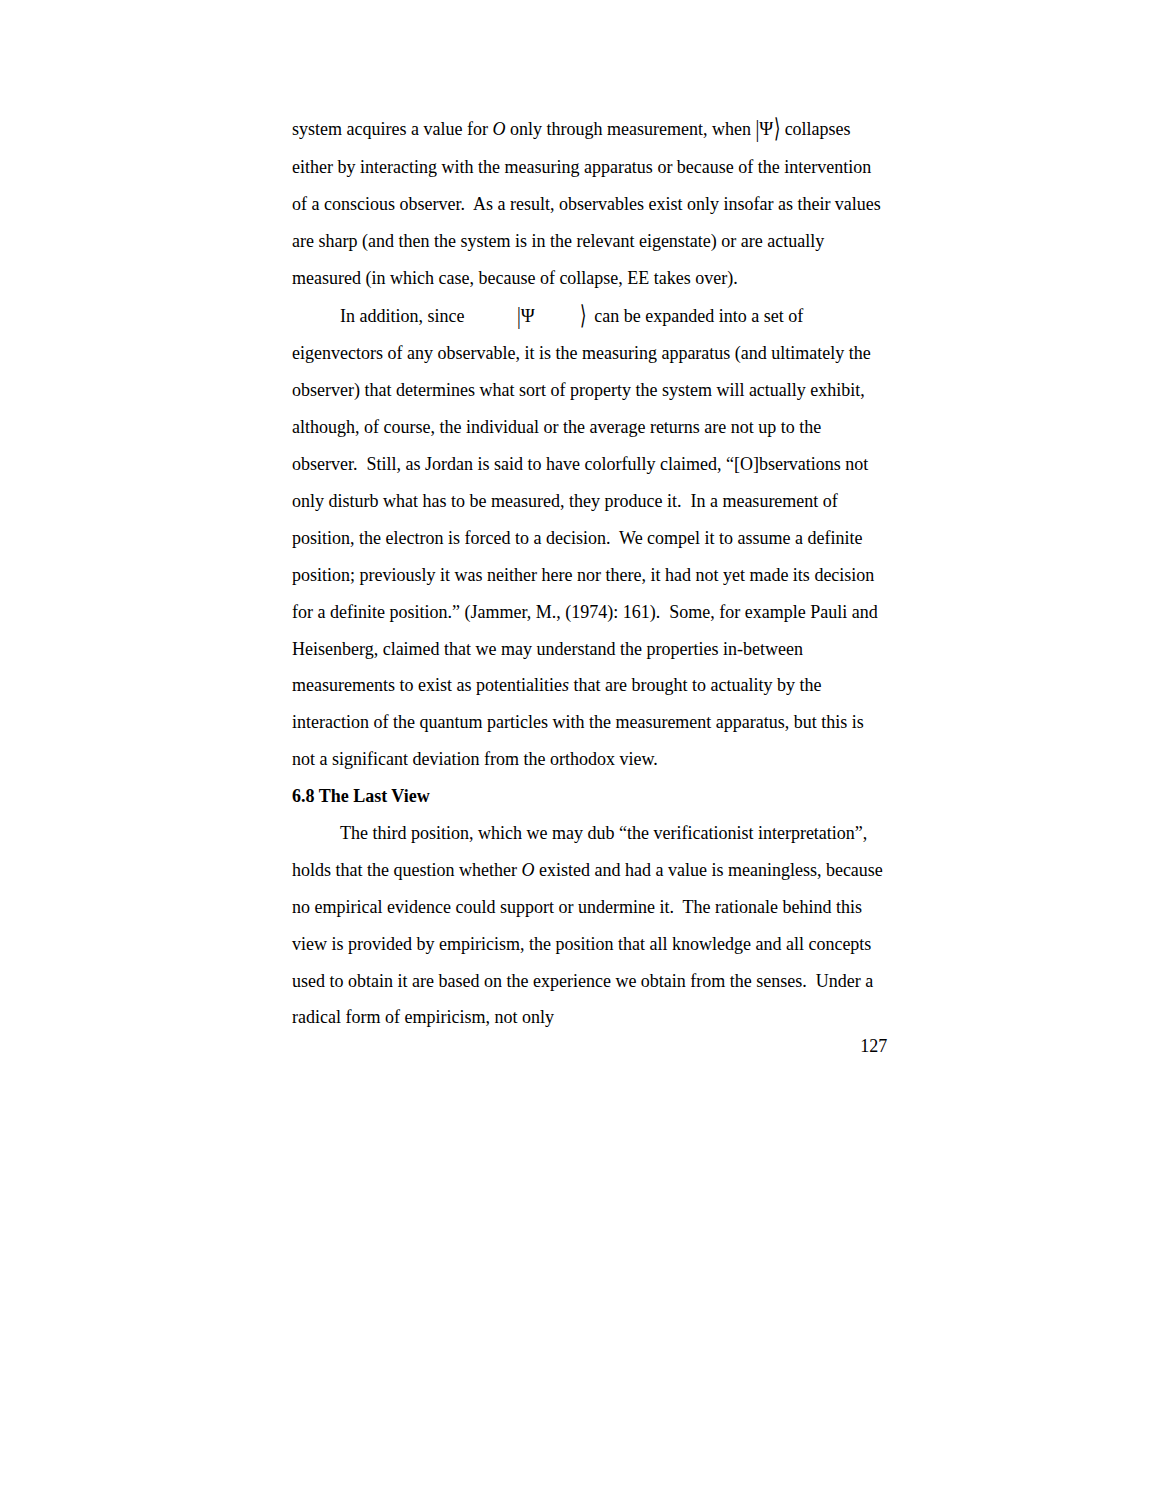system acquires a value for O only through measurement, when |Ψ⟩ collapses either by interacting with the measuring apparatus or because of the intervention of a conscious observer. As a result, observables exist only insofar as their values are sharp (and then the system is in the relevant eigenstate) or are actually measured (in which case, because of collapse, EE takes over).
In addition, since |Ψ⟩ can be expanded into a set of eigenvectors of any observable, it is the measuring apparatus (and ultimately the observer) that determines what sort of property the system will actually exhibit, although, of course, the individual or the average returns are not up to the observer. Still, as Jordan is said to have colorfully claimed, “[O]bservations not only disturb what has to be measured, they produce it. In a measurement of position, the electron is forced to a decision. We compel it to assume a definite position; previously it was neither here nor there, it had not yet made its decision for a definite position.” (Jammer, M., (1974): 161). Some, for example Pauli and Heisenberg, claimed that we may understand the properties in-between measurements to exist as potentialities that are brought to actuality by the interaction of the quantum particles with the measurement apparatus, but this is not a significant deviation from the orthodox view.
6.8 The Last View
The third position, which we may dub “the verificationist interpretation”, holds that the question whether O existed and had a value is meaningless, because no empirical evidence could support or undermine it. The rationale behind this view is provided by empiricism, the position that all knowledge and all concepts used to obtain it are based on the experience we obtain from the senses. Under a radical form of empiricism, not only
127